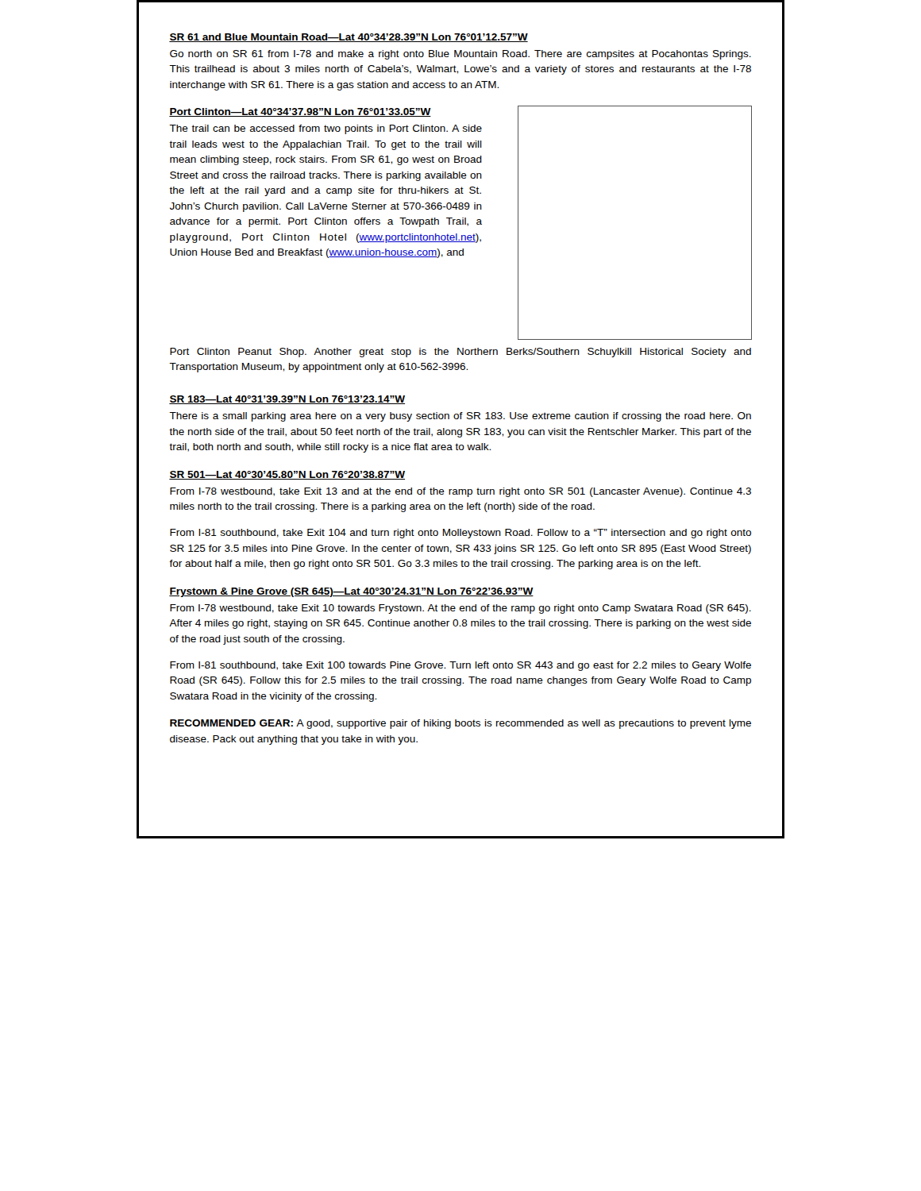SR 61 and Blue Mountain Road—Lat 40°34’28.39”N Lon 76°01’12.57”W
Go north on SR 61 from I-78 and make a right onto Blue Mountain Road. There are campsites at Pocahontas Springs. This trailhead is about 3 miles north of Cabela’s, Walmart, Lowe’s and a variety of stores and restaurants at the I-78 interchange with SR 61. There is a gas station and access to an ATM.
Port Clinton—Lat 40°34’37.98”N Lon 76°01’33.05”W
The trail can be accessed from two points in Port Clinton. A side trail leads west to the Appalachian Trail. To get to the trail will mean climbing steep, rock stairs. From SR 61, go west on Broad Street and cross the railroad tracks. There is parking available on the left at the rail yard and a camp site for thru-hikers at St. John’s Church pavilion. Call LaVerne Sterner at 570-366-0489 in advance for a permit. Port Clinton offers a Towpath Trail, a playground, Port Clinton Hotel (www.portclintonhotel.net), Union House Bed and Breakfast (www.union-house.com), and
Port Clinton Peanut Shop. Another great stop is the Northern Berks/Southern Schuylkill Historical Society and Transportation Museum, by appointment only at 610-562-3996.
SR 183—Lat 40°31’39.39”N Lon 76°13’23.14”W
There is a small parking area here on a very busy section of SR 183. Use extreme caution if crossing the road here. On the north side of the trail, about 50 feet north of the trail, along SR 183, you can visit the Rentschler Marker. This part of the trail, both north and south, while still rocky is a nice flat area to walk.
SR 501—Lat 40°30’45.80”N Lon 76°20’38.87”W
From I-78 westbound, take Exit 13 and at the end of the ramp turn right onto SR 501 (Lancaster Avenue). Continue 4.3 miles north to the trail crossing. There is a parking area on the left (north) side of the road.
From I-81 southbound, take Exit 104 and turn right onto Molleystown Road. Follow to a “T” intersection and go right onto SR 125 for 3.5 miles into Pine Grove. In the center of town, SR 433 joins SR 125. Go left onto SR 895 (East Wood Street) for about half a mile, then go right onto SR 501. Go 3.3 miles to the trail crossing. The parking area is on the left.
Frystown & Pine Grove (SR 645)—Lat 40°30’24.31”N Lon 76°22’36.93”W
From I-78 westbound, take Exit 10 towards Frystown. At the end of the ramp go right onto Camp Swatara Road (SR 645). After 4 miles go right, staying on SR 645. Continue another 0.8 miles to the trail crossing. There is parking on the west side of the road just south of the crossing.
From I-81 southbound, take Exit 100 towards Pine Grove. Turn left onto SR 443 and go east for 2.2 miles to Geary Wolfe Road (SR 645). Follow this for 2.5 miles to the trail crossing. The road name changes from Geary Wolfe Road to Camp Swatara Road in the vicinity of the crossing.
RECOMMENDED GEAR: A good, supportive pair of hiking boots is recommended as well as precautions to prevent lyme disease. Pack out anything that you take in with you.